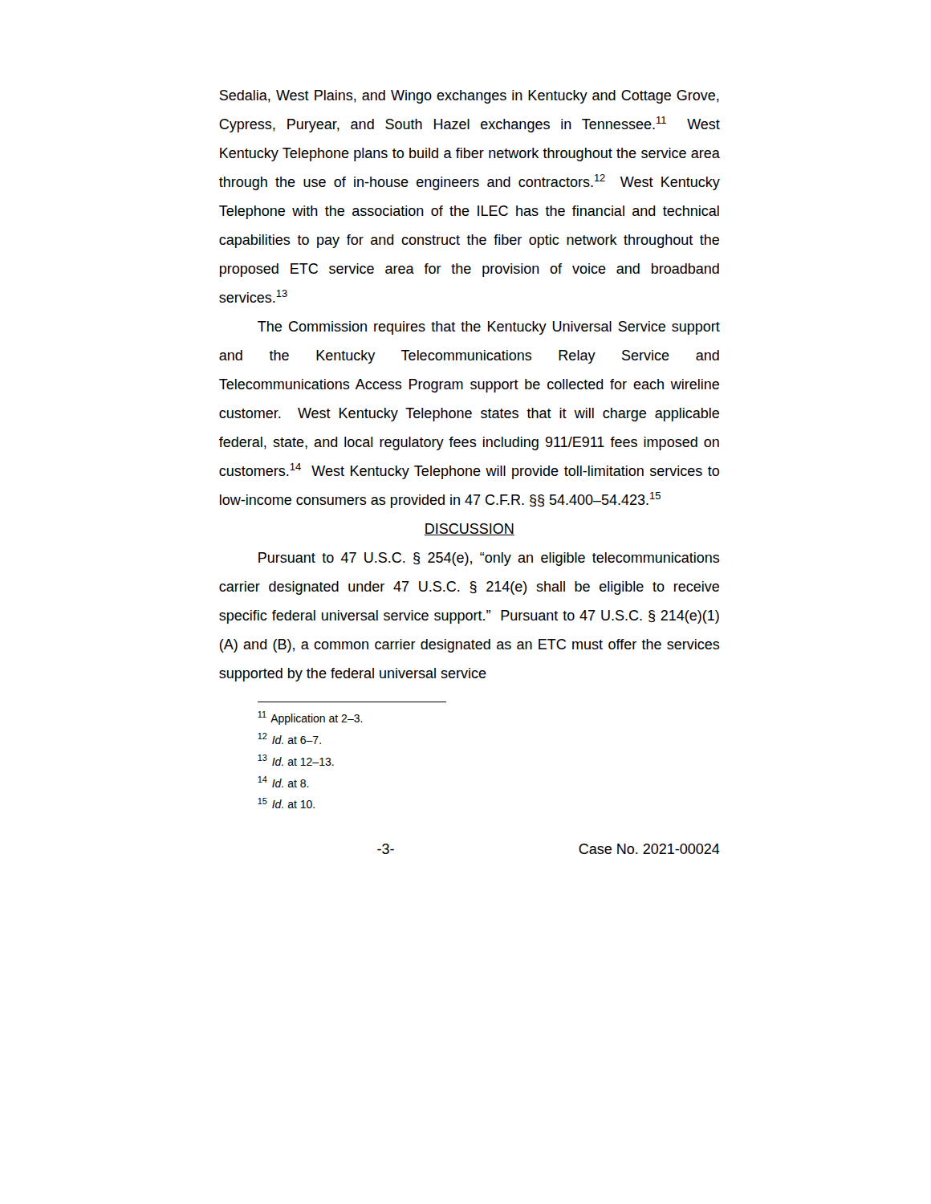Sedalia, West Plains, and Wingo exchanges in Kentucky and Cottage Grove, Cypress, Puryear, and South Hazel exchanges in Tennessee.11 West Kentucky Telephone plans to build a fiber network throughout the service area through the use of in-house engineers and contractors.12 West Kentucky Telephone with the association of the ILEC has the financial and technical capabilities to pay for and construct the fiber optic network throughout the proposed ETC service area for the provision of voice and broadband services.13
The Commission requires that the Kentucky Universal Service support and the Kentucky Telecommunications Relay Service and Telecommunications Access Program support be collected for each wireline customer. West Kentucky Telephone states that it will charge applicable federal, state, and local regulatory fees including 911/E911 fees imposed on customers.14 West Kentucky Telephone will provide toll-limitation services to low-income consumers as provided in 47 C.F.R. §§ 54.400–54.423.15
DISCUSSION
Pursuant to 47 U.S.C. § 254(e), “only an eligible telecommunications carrier designated under 47 U.S.C. § 214(e) shall be eligible to receive specific federal universal service support.” Pursuant to 47 U.S.C. § 214(e)(1)(A) and (B), a common carrier designated as an ETC must offer the services supported by the federal universal service
11 Application at 2–3.
12 Id. at 6–7.
13 Id. at 12–13.
14 Id. at 8.
15 Id. at 10.
-3- Case No. 2021-00024